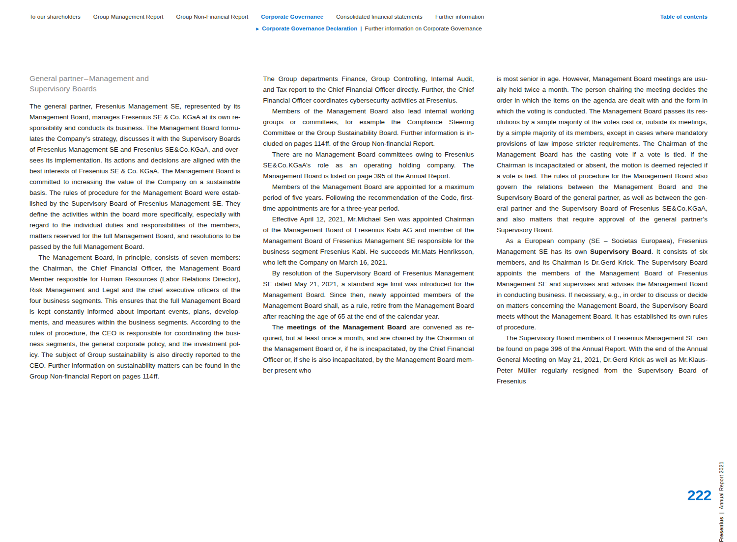To our shareholders Group Management Report Group Non-Financial Report Corporate Governance Consolidated financial statements Further information Table of contents
►Corporate Governance Declaration|Further information on Corporate Governance
General partner – Management and
Supervisory Boards
The general partner, Fresenius Management SE, represented by its Management Board, manages Fresenius SE & Co. KGaA at its own responsibility and conducts its business. The Management Board formulates the Company’s strategy, discusses it with the Supervisory Boards of Fresenius Management SE and Fresenius SE & Co. KGaA, and oversees its implementation. Its actions and decisions are aligned with the best interests of Fresenius SE & Co. KGaA. The Management Board is committed to increasing the value of the Company on a sustainable basis. The rules of procedure for the Management Board were established by the Supervisory Board of Fresenius Management SE. They define the activities within the board more specifically, especially with regard to the individual duties and responsibilities of the members, matters reserved for the full Management Board, and resolutions to be passed by the full Management Board.
The Management Board, in principle, consists of seven members: the Chairman, the Chief Financial Officer, the Management Board Member resposible for Human Resources (Labor Relations Director), Risk Management and Legal and the chief executive officers of the four business segments. This ensures that the full Management Board is kept constantly informed about important events, plans, developments, and measures within the business segments. According to the rules of procedure, the CEO is responsible for coordinating the business segments, the general corporate policy, and the investment policy. The subject of Group sustainability is also directly reported to the CEO. Further information on sustainability matters can be found in the Group Non-financial Report on pages 114 ff.
The Group departments Finance, Group Controlling, Internal Audit, and Tax report to the Chief Financial Officer directly. Further, the Chief Financial Officer coordinates cybersecurity activities at Fresenius.
Members of the Management Board also lead internal working groups or committees, for example the Compliance Steering Committee or the Group Sustainability Board. Further information is included on pages 114 ff. of the Group Non-financial Report.
There are no Management Board committees owing to Fresenius SE & Co. KGaA’s role as an operating holding company. The Management Board is listed on page 395 of the Annual Report.
Members of the Management Board are appointed for a maximum period of five years. Following the recommendation of the Code, first-time appointments are for a three-year period.
Effective April 12, 2021, Mr. Michael Sen was appointed Chairman of the Management Board of Fresenius Kabi AG and member of the Management Board of Fresenius Management SE responsible for the business segment Fresenius Kabi. He succeeds Mr. Mats Henriksson, who left the Company on March 16, 2021.
By resolution of the Supervisory Board of Fresenius Management SE dated May 21, 2021, a standard age limit was introduced for the Management Board. Since then, newly appointed members of the Management Board shall, as a rule, retire from the Management Board after reaching the age of 65 at the end of the calendar year.
The meetings of the Management Board are convened as required, but at least once a month, and are chaired by the Chairman of the Management Board or, if he is incapacitated, by the Chief Financial Officer or, if she is also incapacitated, by the Management Board member present who
is most senior in age. However, Management Board meetings are usually held twice a month. The person chairing the meeting decides the order in which the items on the agenda are dealt with and the form in which the voting is conducted. The Management Board passes its resolutions by a simple majority of the votes cast or, outside its meetings, by a simple majority of its members, except in cases where mandatory provisions of law impose stricter requirements. The Chairman of the Management Board has the casting vote if a vote is tied. If the Chairman is incapacitated or absent, the motion is deemed rejected if a vote is tied. The rules of procedure for the Management Board also govern the relations between the Management Board and the Supervisory Board of the general partner, as well as between the general partner and the Supervisory Board of Fresenius SE & Co. KGaA, and also matters that require approval of the general partner’s Supervisory Board.
As a European company (SE – Societas Europaea), Fresenius Management SE has its own Supervisory Board. It consists of six members, and its Chairman is Dr. Gerd Krick. The Supervisory Board appoints the members of the Management Board of Fresenius Management SE and supervises and advises the Management Board in conducting business. If necessary, e.g., in order to discuss or decide on matters concerning the Management Board, the Supervisory Board meets without the Management Board. It has established its own rules of procedure.
The Supervisory Board members of Fresenius Management SE can be found on page 396 of the Annual Report. With the end of the Annual General Meeting on May 21, 2021, Dr. Gerd Krick as well as Mr. Klaus-Peter Müller regularly resigned from the Supervisory Board of Fresenius
Fresenius | Annual Report 2021
222